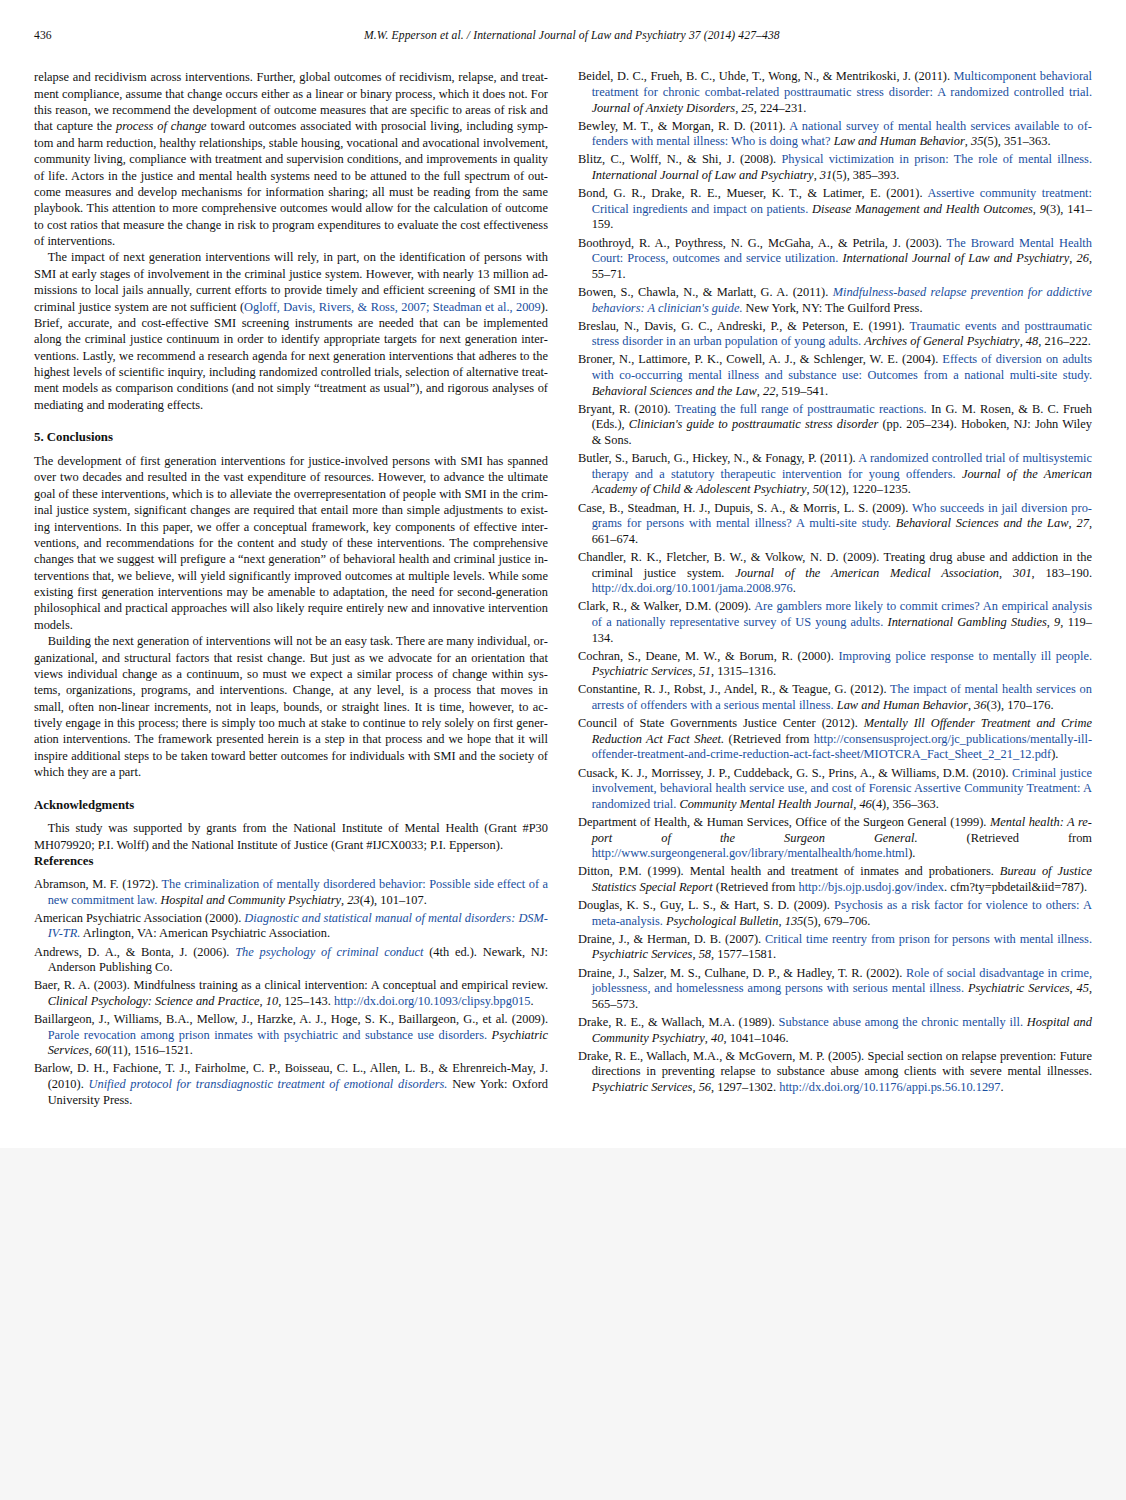436 M.W. Epperson et al. / International Journal of Law and Psychiatry 37 (2014) 427–438
relapse and recidivism across interventions. Further, global outcomes of recidivism, relapse, and treatment compliance, assume that change occurs either as a linear or binary process, which it does not. For this reason, we recommend the development of outcome measures that are specific to areas of risk and that capture the process of change toward outcomes associated with prosocial living, including symptom and harm reduction, healthy relationships, stable housing, vocational and avocational involvement, community living, compliance with treatment and supervision conditions, and improvements in quality of life. Actors in the justice and mental health systems need to be attuned to the full spectrum of outcome measures and develop mechanisms for information sharing; all must be reading from the same playbook. This attention to more comprehensive outcomes would allow for the calculation of outcome to cost ratios that measure the change in risk to program expenditures to evaluate the cost effectiveness of interventions.
The impact of next generation interventions will rely, in part, on the identification of persons with SMI at early stages of involvement in the criminal justice system. However, with nearly 13 million admissions to local jails annually, current efforts to provide timely and efficient screening of SMI in the criminal justice system are not sufficient (Ogloff, Davis, Rivers, & Ross, 2007; Steadman et al., 2009). Brief, accurate, and cost-effective SMI screening instruments are needed that can be implemented along the criminal justice continuum in order to identify appropriate targets for next generation interventions. Lastly, we recommend a research agenda for next generation interventions that adheres to the highest levels of scientific inquiry, including randomized controlled trials, selection of alternative treatment models as comparison conditions (and not simply “treatment as usual”), and rigorous analyses of mediating and moderating effects.
5. Conclusions
The development of first generation interventions for justice-involved persons with SMI has spanned over two decades and resulted in the vast expenditure of resources. However, to advance the ultimate goal of these interventions, which is to alleviate the overrepresentation of people with SMI in the criminal justice system, significant changes are required that entail more than simple adjustments to existing interventions. In this paper, we offer a conceptual framework, key components of effective interventions, and recommendations for the content and study of these interventions. The comprehensive changes that we suggest will prefigure a “next generation” of behavioral health and criminal justice interventions that, we believe, will yield significantly improved outcomes at multiple levels. While some existing first generation interventions may be amenable to adaptation, the need for second-generation philosophical and practical approaches will also likely require entirely new and innovative intervention models.
Building the next generation of interventions will not be an easy task. There are many individual, organizational, and structural factors that resist change. But just as we advocate for an orientation that views individual change as a continuum, so must we expect a similar process of change within systems, organizations, programs, and interventions. Change, at any level, is a process that moves in small, often non-linear increments, not in leaps, bounds, or straight lines. It is time, however, to actively engage in this process; there is simply too much at stake to continue to rely solely on first generation interventions. The framework presented herein is a step in that process and we hope that it will inspire additional steps to be taken toward better outcomes for individuals with SMI and the society of which they are a part.
Acknowledgments
This study was supported by grants from the National Institute of Mental Health (Grant #P30 MH079920; P.I. Wolff) and the National Institute of Justice (Grant #IJCX0033; P.I. Epperson).
References
Abramson, M. F. (1972). The criminalization of mentally disordered behavior: Possible side effect of a new commitment law. Hospital and Community Psychiatry, 23(4), 101–107.
American Psychiatric Association (2000). Diagnostic and statistical manual of mental disorders: DSM-IV-TR. Arlington, VA: American Psychiatric Association.
Andrews, D. A., & Bonta, J. (2006). The psychology of criminal conduct (4th ed.). Newark, NJ: Anderson Publishing Co.
Baer, R. A. (2003). Mindfulness training as a clinical intervention: A conceptual and empirical review. Clinical Psychology: Science and Practice, 10, 125–143. http://dx.doi.org/10.1093/clipsy.bpg015.
Baillargeon, J., Williams, B.A., Mellow, J., Harzke, A. J., Hoge, S. K., Baillargeon, G., et al. (2009). Parole revocation among prison inmates with psychiatric and substance use disorders. Psychiatric Services, 60(11), 1516–1521.
Barlow, D. H., Fachione, T. J., Fairholme, C. P., Boisseau, C. L., Allen, L. B., & Ehrenreich-May, J. (2010). Unified protocol for transdiagnostic treatment of emotional disorders. New York: Oxford University Press.
Beidel, D. C., Frueh, B. C., Uhde, T., Wong, N., & Mentrikoski, J. (2011). Multicomponent behavioral treatment for chronic combat-related posttraumatic stress disorder: A randomized controlled trial. Journal of Anxiety Disorders, 25, 224–231.
Bewley, M. T., & Morgan, R. D. (2011). A national survey of mental health services available to offenders with mental illness: Who is doing what? Law and Human Behavior, 35(5), 351–363.
Blitz, C., Wolff, N., & Shi, J. (2008). Physical victimization in prison: The role of mental illness. International Journal of Law and Psychiatry, 31(5), 385–393.
Bond, G. R., Drake, R. E., Mueser, K. T., & Latimer, E. (2001). Assertive community treatment: Critical ingredients and impact on patients. Disease Management and Health Outcomes, 9(3), 141–159.
Boothroyd, R. A., Poythress, N. G., McGaha, A., & Petrila, J. (2003). The Broward Mental Health Court: Process, outcomes and service utilization. International Journal of Law and Psychiatry, 26, 55–71.
Bowen, S., Chawla, N., & Marlatt, G. A. (2011). Mindfulness-based relapse prevention for addictive behaviors: A clinician's guide. New York, NY: The Guilford Press.
Breslau, N., Davis, G. C., Andreski, P., & Peterson, E. (1991). Traumatic events and posttraumatic stress disorder in an urban population of young adults. Archives of General Psychiatry, 48, 216–222.
Broner, N., Lattimore, P. K., Cowell, A. J., & Schlenger, W. E. (2004). Effects of diversion on adults with co-occurring mental illness and substance use: Outcomes from a national multi-site study. Behavioral Sciences and the Law, 22, 519–541.
Bryant, R. (2010). Treating the full range of posttraumatic reactions. In G. M. Rosen, & B. C. Frueh (Eds.), Clinician's guide to posttraumatic stress disorder (pp. 205–234). Hoboken, NJ: John Wiley & Sons.
Butler, S., Baruch, G., Hickey, N., & Fonagy, P. (2011). A randomized controlled trial of multisystemic therapy and a statutory therapeutic intervention for young offenders. Journal of the American Academy of Child & Adolescent Psychiatry, 50(12), 1220–1235.
Case, B., Steadman, H. J., Dupuis, S. A., & Morris, L. S. (2009). Who succeeds in jail diversion programs for persons with mental illness? A multi-site study. Behavioral Sciences and the Law, 27, 661–674.
Chandler, R. K., Fletcher, B. W., & Volkow, N. D. (2009). Treating drug abuse and addiction in the criminal justice system. Journal of the American Medical Association, 301, 183–190. http://dx.doi.org/10.1001/jama.2008.976.
Clark, R., & Walker, D.M. (2009). Are gamblers more likely to commit crimes? An empirical analysis of a nationally representative survey of US young adults. International Gambling Studies, 9, 119–134.
Cochran, S., Deane, M. W., & Borum, R. (2000). Improving police response to mentally ill people. Psychiatric Services, 51, 1315–1316.
Constantine, R. J., Robst, J., Andel, R., & Teague, G. (2012). The impact of mental health services on arrests of offenders with a serious mental illness. Law and Human Behavior, 36(3), 170–176.
Council of State Governments Justice Center (2012). Mentally Ill Offender Treatment and Crime Reduction Act Fact Sheet. (Retrieved from http://consensusproject.org/jc_publications/mentally-ill-offender-treatment-and-crime-reduction-act-fact-sheet/MIOTCRA_Fact_Sheet_2_21_12.pdf).
Cusack, K. J., Morrissey, J. P., Cuddeback, G. S., Prins, A., & Williams, D.M. (2010). Criminal justice involvement, behavioral health service use, and cost of Forensic Assertive Community Treatment: A randomized trial. Community Mental Health Journal, 46(4), 356–363.
Department of Health, & Human Services, Office of the Surgeon General (1999). Mental health: A report of the Surgeon General. (Retrieved from http://www.surgeongeneral.gov/library/mentalhealth/home.html).
Ditton, P.M. (1999). Mental health and treatment of inmates and probationers. Bureau of Justice Statistics Special Report (Retrieved from http://bjs.ojp.usdoj.gov/index. cfm?ty=pbdetail&iid=787).
Douglas, K. S., Guy, L. S., & Hart, S. D. (2009). Psychosis as a risk factor for violence to others: A meta-analysis. Psychological Bulletin, 135(5), 679–706.
Draine, J., & Herman, D. B. (2007). Critical time reentry from prison for persons with mental illness. Psychiatric Services, 58, 1577–1581.
Draine, J., Salzer, M. S., Culhane, D. P., & Hadley, T. R. (2002). Role of social disadvantage in crime, joblessness, and homelessness among persons with serious mental illness. Psychiatric Services, 45, 565–573.
Drake, R. E., & Wallach, M.A. (1989). Substance abuse among the chronic mentally ill. Hospital and Community Psychiatry, 40, 1041–1046.
Drake, R. E., Wallach, M.A., & McGovern, M. P. (2005). Special section on relapse prevention: Future directions in preventing relapse to substance abuse among clients with severe mental illnesses. Psychiatric Services, 56, 1297–1302. http://dx.doi.org/10.1176/appi.ps.56.10.1297.